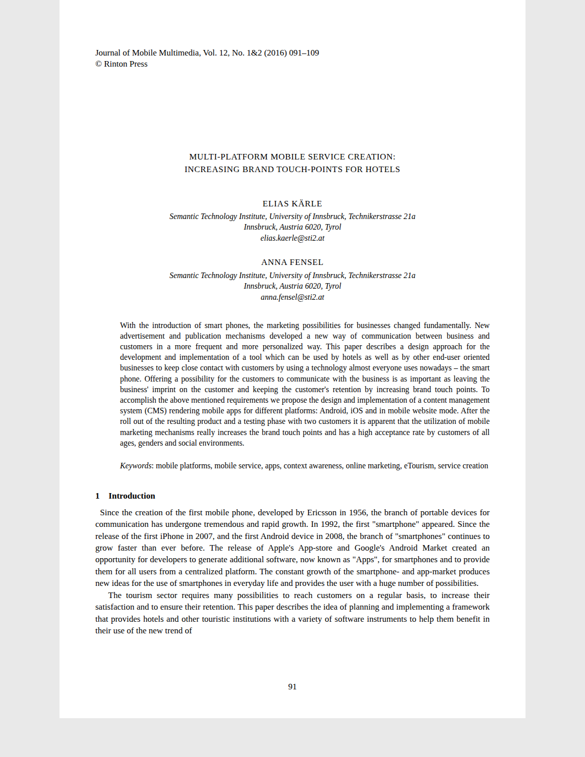Journal of Mobile Multimedia, Vol. 12, No. 1&2 (2016) 091–109
© Rinton Press
Multi-platform mobile service creation:
increasing brand touch-points for hotels
ELIAS KÄRLE
Semantic Technology Institute, University of Innsbruck, Technikerstrasse 21a
Innsbruck, Austria 6020, Tyrol
elias.kaerle@sti2.at
ANNA FENSEL
Semantic Technology Institute, University of Innsbruck, Technikerstrasse 21a
Innsbruck, Austria 6020, Tyrol
anna.fensel@sti2.at
With the introduction of smart phones, the marketing possibilities for businesses changed fundamentally. New advertisement and publication mechanisms developed a new way of communication between business and customers in a more frequent and more personalized way. This paper describes a design approach for the development and implementation of a tool which can be used by hotels as well as by other end-user oriented businesses to keep close contact with customers by using a technology almost everyone uses nowadays – the smart phone. Offering a possibility for the customers to communicate with the business is as important as leaving the business' imprint on the customer and keeping the customer's retention by increasing brand touch points. To accomplish the above mentioned requirements we propose the design and implementation of a content management system (CMS) rendering mobile apps for different platforms: Android, iOS and in mobile website mode. After the roll out of the resulting product and a testing phase with two customers it is apparent that the utilization of mobile marketing mechanisms really increases the brand touch points and has a high acceptance rate by customers of all ages, genders and social environments.
Keywords: mobile platforms, mobile service, apps, context awareness, online marketing, eTourism, service creation
1 Introduction
Since the creation of the first mobile phone, developed by Ericsson in 1956, the branch of portable devices for communication has undergone tremendous and rapid growth. In 1992, the first "smartphone" appeared. Since the release of the first iPhone in 2007, and the first Android device in 2008, the branch of "smartphones" continues to grow faster than ever before. The release of Apple's App-store and Google's Android Market created an opportunity for developers to generate additional software, now known as "Apps", for smartphones and to provide them for all users from a centralized platform. The constant growth of the smartphone- and app-market produces new ideas for the use of smartphones in everyday life and provides the user with a huge number of possibilities.
The tourism sector requires many possibilities to reach customers on a regular basis, to increase their satisfaction and to ensure their retention. This paper describes the idea of planning and implementing a framework that provides hotels and other touristic institutions with a variety of software instruments to help them benefit in their use of the new trend of
91